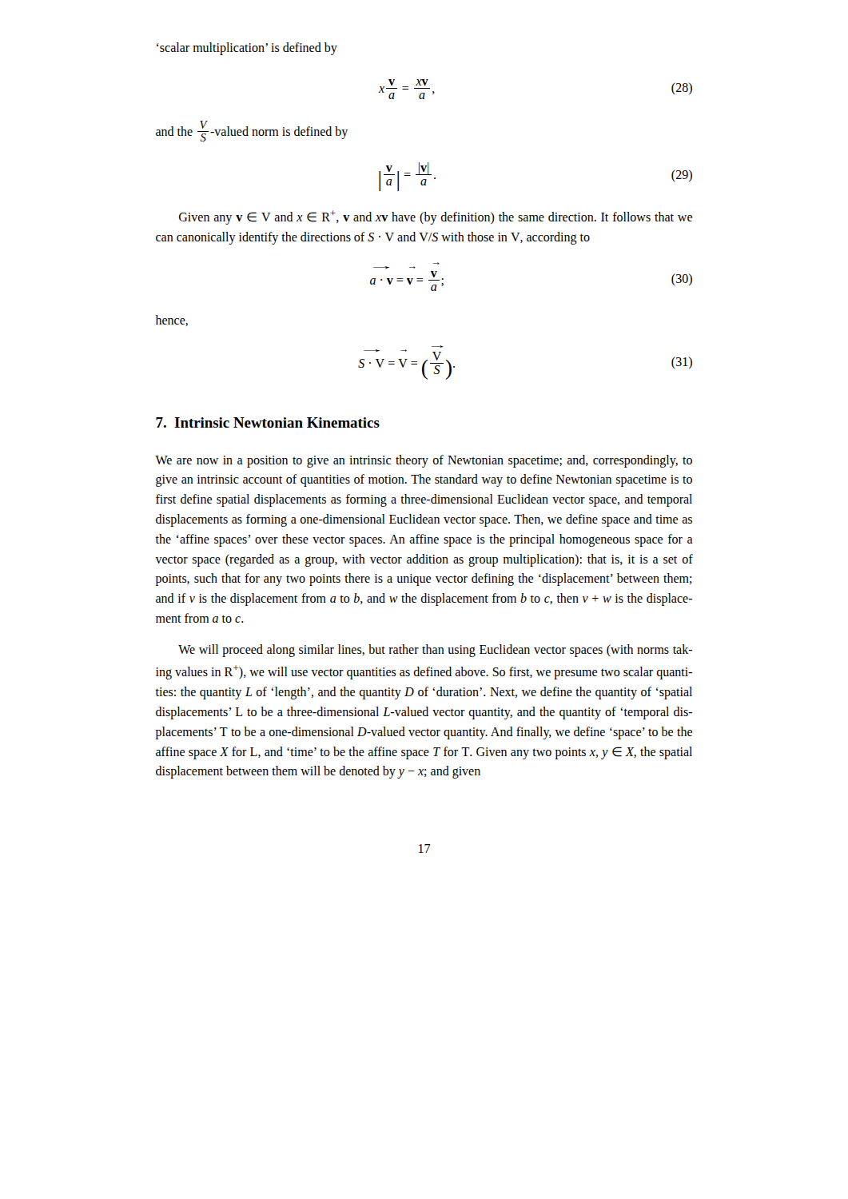‘scalar multiplication’ is defined by
xva = xv a,
(28)
and the VS-valued norm is defined by
|va| = |v|a.
(29)
Given any v ∈ V and x ∈ R+, v and xv have (by definition) the same direction. It follows that we can canonically identify the directions of S · V and V/S with those in V, according to
a · v = v = va;
(30)
hence,
S · V = V = (VS).
(31)
7. Intrinsic Newtonian Kinematics
We are now in a position to give an intrinsic theory of Newtonian spacetime; and, correspondingly, to give an intrinsic account of quantities of motion. The standard way to define Newtonian spacetime is to first define spatial displacements as forming a three-dimensional Euclidean vector space, and temporal displacements as forming a one-dimensional Euclidean vector space. Then, we define space and time as the ‘affine spaces’ over these vector spaces. An affine space is the principal homogeneous space for a vector space (regarded as a group, with vector addition as group multiplication): that is, it is a set of points, such that for any two points there is a unique vector defining the ‘displacement’ between them; and if v is the displacement from a to b, and w the displacement from b to c, then v + w is the displacement from a to c.
We will proceed along similar lines, but rather than using Euclidean vector spaces (with norms taking values in R+), we will use vector quantities as defined above. So first, we presume two scalar quantities: the quantity L of ‘length’, and the quantity D of ‘duration’. Next, we define the quantity of ‘spatial displacements’ L to be a three-dimensional L-valued vector quantity, and the quantity of ‘temporal displacements’ T to be a one-dimensional D-valued vector quantity. And finally, we define ‘space’ to be the affine space X for L, and ‘time’ to be the affine space T for T. Given any two points x, y ∈ X, the spatial displacement between them will be denoted by y − x; and given
17